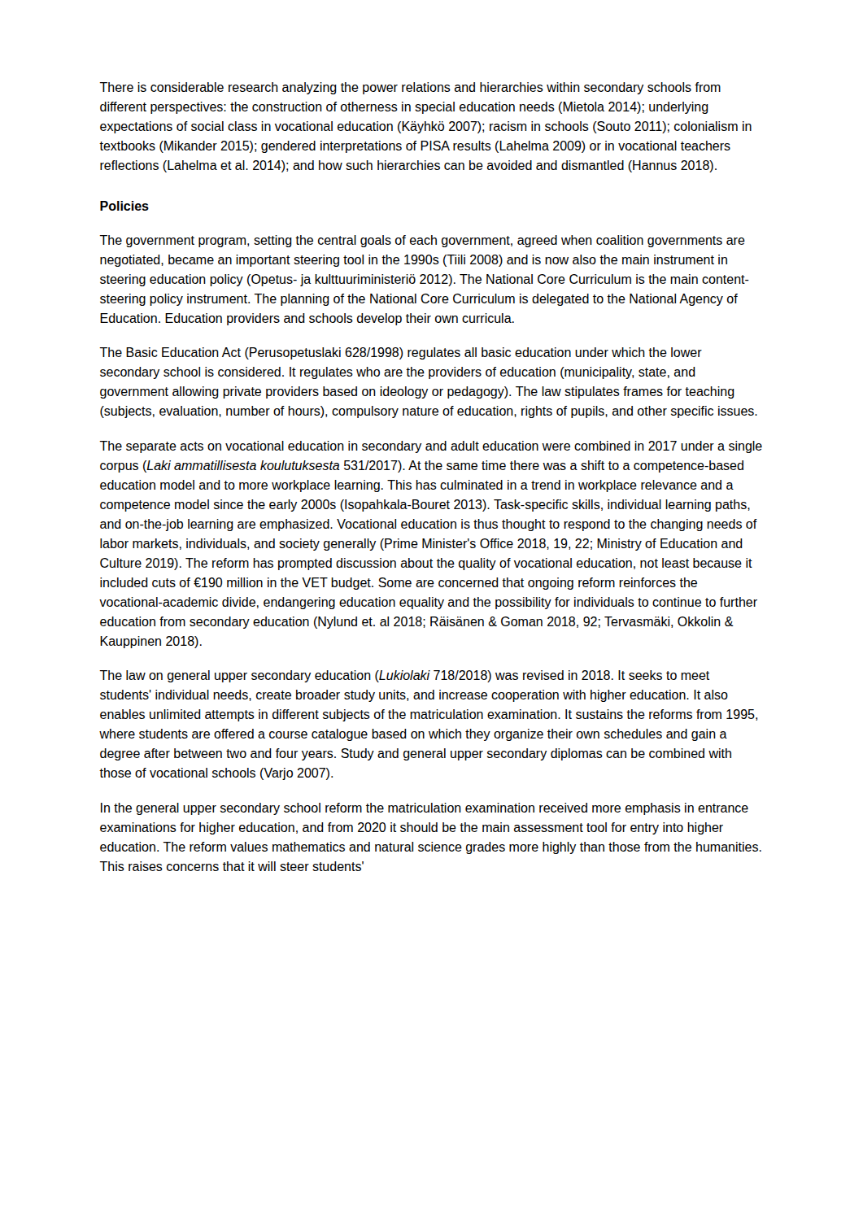There is considerable research analyzing the power relations and hierarchies within secondary schools from different perspectives: the construction of otherness in special education needs (Mietola 2014); underlying expectations of social class in vocational education (Käyhkö 2007); racism in schools (Souto 2011); colonialism in textbooks (Mikander 2015); gendered interpretations of PISA results (Lahelma 2009) or in vocational teachers reflections (Lahelma et al. 2014); and how such hierarchies can be avoided and dismantled (Hannus 2018).
Policies
The government program, setting the central goals of each government, agreed when coalition governments are negotiated, became an important steering tool in the 1990s (Tiili 2008) and is now also the main instrument in steering education policy (Opetus- ja kulttuuriministeriö 2012). The National Core Curriculum is the main content-steering policy instrument. The planning of the National Core Curriculum is delegated to the National Agency of Education. Education providers and schools develop their own curricula.
The Basic Education Act (Perusopetuslaki 628/1998) regulates all basic education under which the lower secondary school is considered. It regulates who are the providers of education (municipality, state, and government allowing private providers based on ideology or pedagogy). The law stipulates frames for teaching (subjects, evaluation, number of hours), compulsory nature of education, rights of pupils, and other specific issues.
The separate acts on vocational education in secondary and adult education were combined in 2017 under a single corpus (Laki ammatillisesta koulutuksesta 531/2017). At the same time there was a shift to a competence-based education model and to more workplace learning. This has culminated in a trend in workplace relevance and a competence model since the early 2000s (Isopahkala-Bouret 2013). Task-specific skills, individual learning paths, and on-the-job learning are emphasized. Vocational education is thus thought to respond to the changing needs of labor markets, individuals, and society generally (Prime Minister's Office 2018, 19, 22; Ministry of Education and Culture 2019). The reform has prompted discussion about the quality of vocational education, not least because it included cuts of €190 million in the VET budget. Some are concerned that ongoing reform reinforces the vocational-academic divide, endangering education equality and the possibility for individuals to continue to further education from secondary education (Nylund et. al 2018; Räisänen & Goman 2018, 92; Tervasmäki, Okkolin & Kauppinen 2018).
The law on general upper secondary education (Lukiolaki 718/2018) was revised in 2018. It seeks to meet students' individual needs, create broader study units, and increase cooperation with higher education. It also enables unlimited attempts in different subjects of the matriculation examination. It sustains the reforms from 1995, where students are offered a course catalogue based on which they organize their own schedules and gain a degree after between two and four years. Study and general upper secondary diplomas can be combined with those of vocational schools (Varjo 2007).
In the general upper secondary school reform the matriculation examination received more emphasis in entrance examinations for higher education, and from 2020 it should be the main assessment tool for entry into higher education. The reform values mathematics and natural science grades more highly than those from the humanities. This raises concerns that it will steer students'